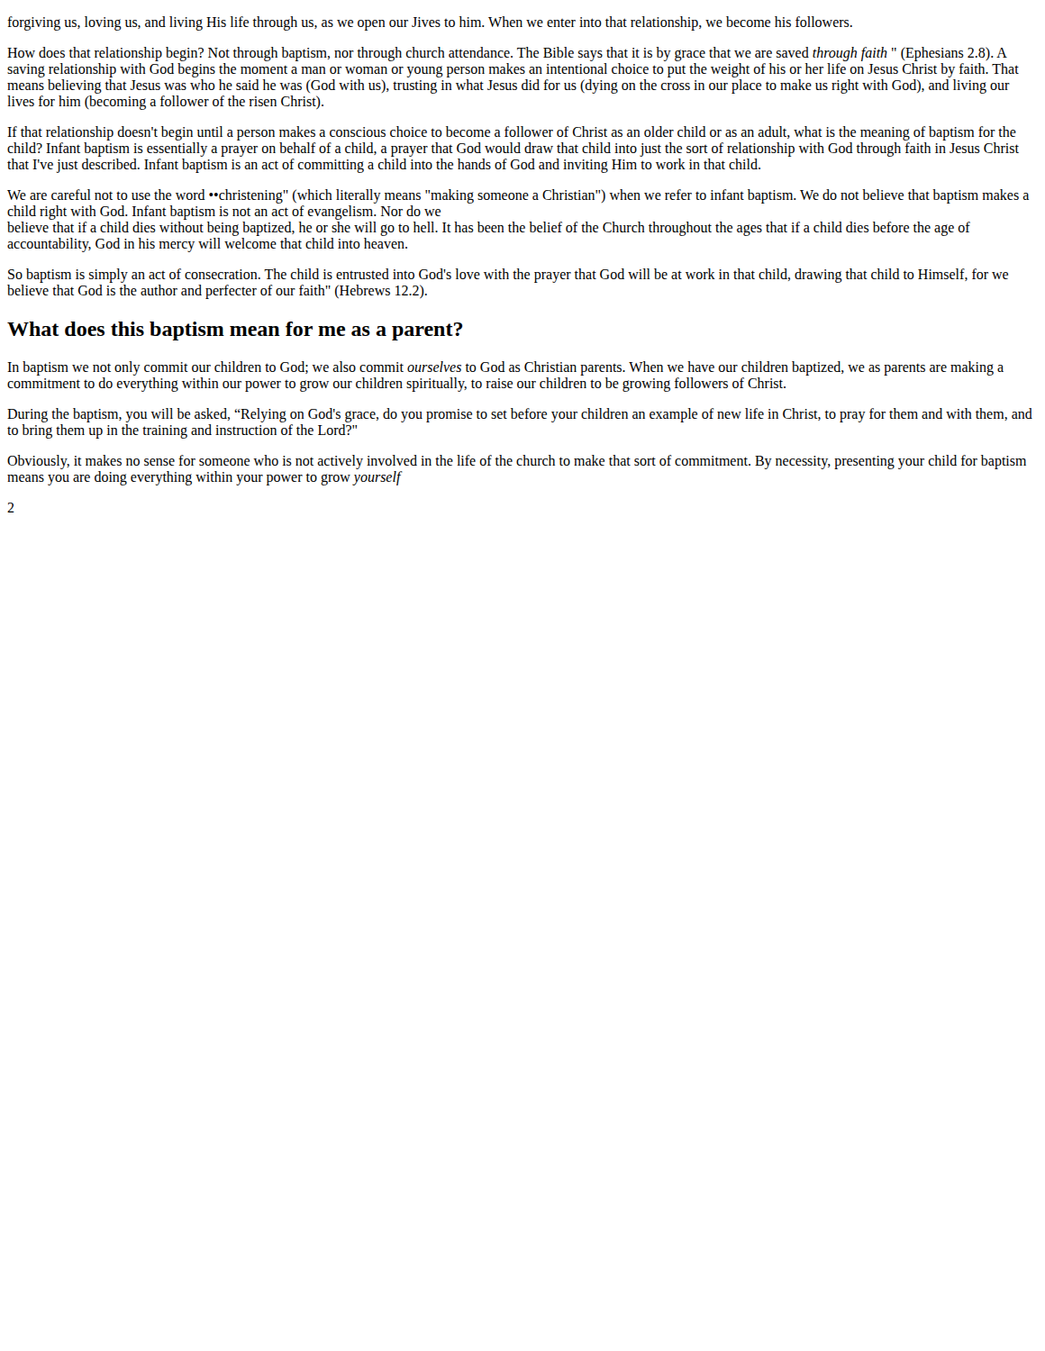forgiving us, loving us, and living His life through us, as we open our Jives to him. When we enter into that relationship, we become his followers.
How does that relationship begin? Not through baptism, nor through church attendance. The Bible says that it is by grace that we are saved through faith " (Ephesians 2.8). A saving relationship with God begins the moment a man or woman or young person makes an intentional choice to put the weight of his or her life on Jesus Christ by faith. That means believing that Jesus was who he said he was (God with us), trusting in what Jesus did for us (dying on the cross in our place to make us right with God), and living our lives for him (becoming a follower of the risen Christ).
If that relationship doesn't begin until a person makes a conscious choice to become a follower of Christ as an older child or as an adult, what is the meaning of baptism for the child? Infant baptism is essentially a prayer on behalf of a child, a prayer that God would draw that child into just the sort of relationship with God through faith in Jesus Christ that I've just described. Infant baptism is an act of committing a child into the hands of God and inviting Him to work in that child.
We are careful not to use the word ••christening" (which literally means "making someone a Christian") when we refer to infant baptism. We do not believe that baptism makes a child right with God. Infant baptism is not an act of evangelism. Nor do we
believe that if a child dies without being baptized, he or she will go to hell. It has been the belief of the Church throughout the ages that if a child dies before the age of accountability, God in his mercy will welcome that child into heaven.
So baptism is simply an act of consecration. The child is entrusted into God's love with the prayer that God will be at work in that child, drawing that child to Himself, for we believe that God is the author and perfecter of our faith" (Hebrews 12.2).
What does this baptism mean for me as a parent?
In baptism we not only commit our children to God; we also commit ourselves to God as Christian parents. When we have our children baptized, we as parents are making a commitment to do everything within our power to grow our children spiritually, to raise our children to be growing followers of Christ.
During the baptism, you will be asked, “Relying on God's grace, do you promise to set before your children an example of new life in Christ, to pray for them and with them, and to bring them up in the training and instruction of the Lord?"
Obviously, it makes no sense for someone who is not actively involved in the life of the church to make that sort of commitment. By necessity, presenting your child for baptism means you are doing everything within your power to grow yourself
2